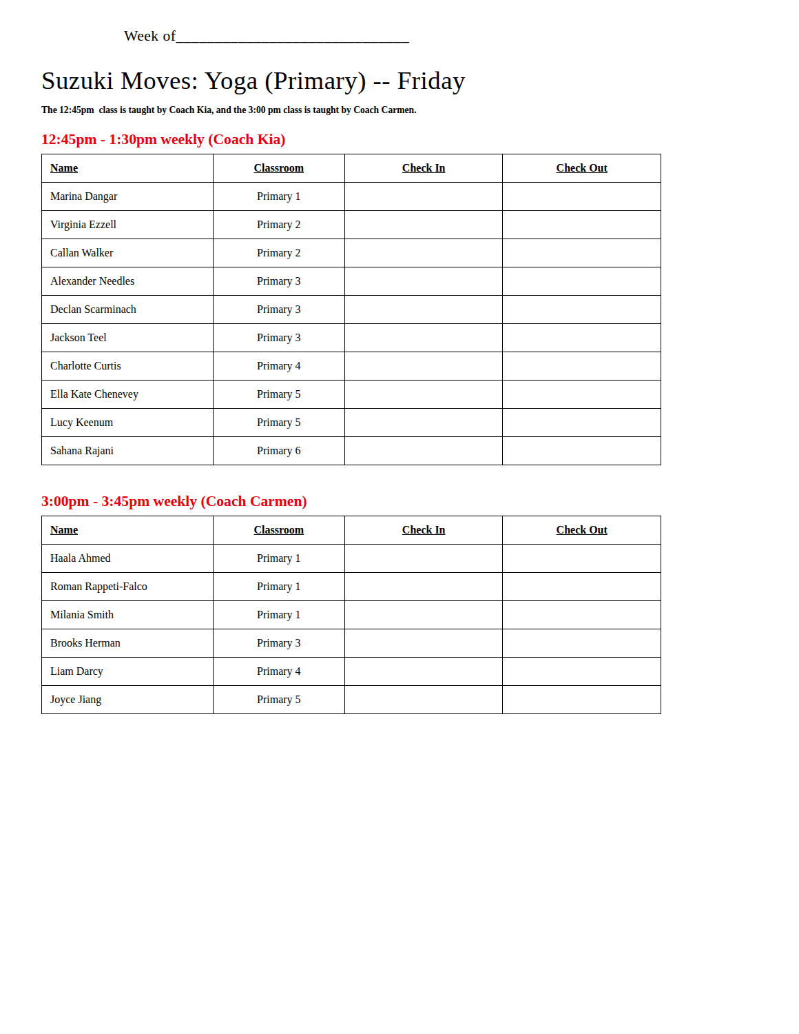Week of______________________________
Suzuki Moves: Yoga (Primary) -- Friday
The 12:45pm class is taught by Coach Kia, and the 3:00 pm class is taught by Coach Carmen.
12:45pm - 1:30pm weekly (Coach Kia)
| Name | Classroom | Check In | Check Out |
| --- | --- | --- | --- |
| Marina Dangar | Primary 1 | | |
| Virginia Ezzell | Primary 2 | | |
| Callan Walker | Primary 2 | | |
| Alexander Needles | Primary 3 | | |
| Declan Scarminach | Primary 3 | | |
| Jackson Teel | Primary 3 | | |
| Charlotte Curtis | Primary 4 | | |
| Ella Kate Chenevey | Primary 5 | | |
| Lucy Keenum | Primary 5 | | |
| Sahana Rajani | Primary 6 | | |
3:00pm - 3:45pm weekly (Coach Carmen)
| Name | Classroom | Check In | Check Out |
| --- | --- | --- | --- |
| Haala Ahmed | Primary 1 | | |
| Roman Rappeti-Falco | Primary 1 | | |
| Milania Smith | Primary 1 | | |
| Brooks Herman | Primary 3 | | |
| Liam Darcy | Primary 4 | | |
| Joyce Jiang | Primary 5 | | |